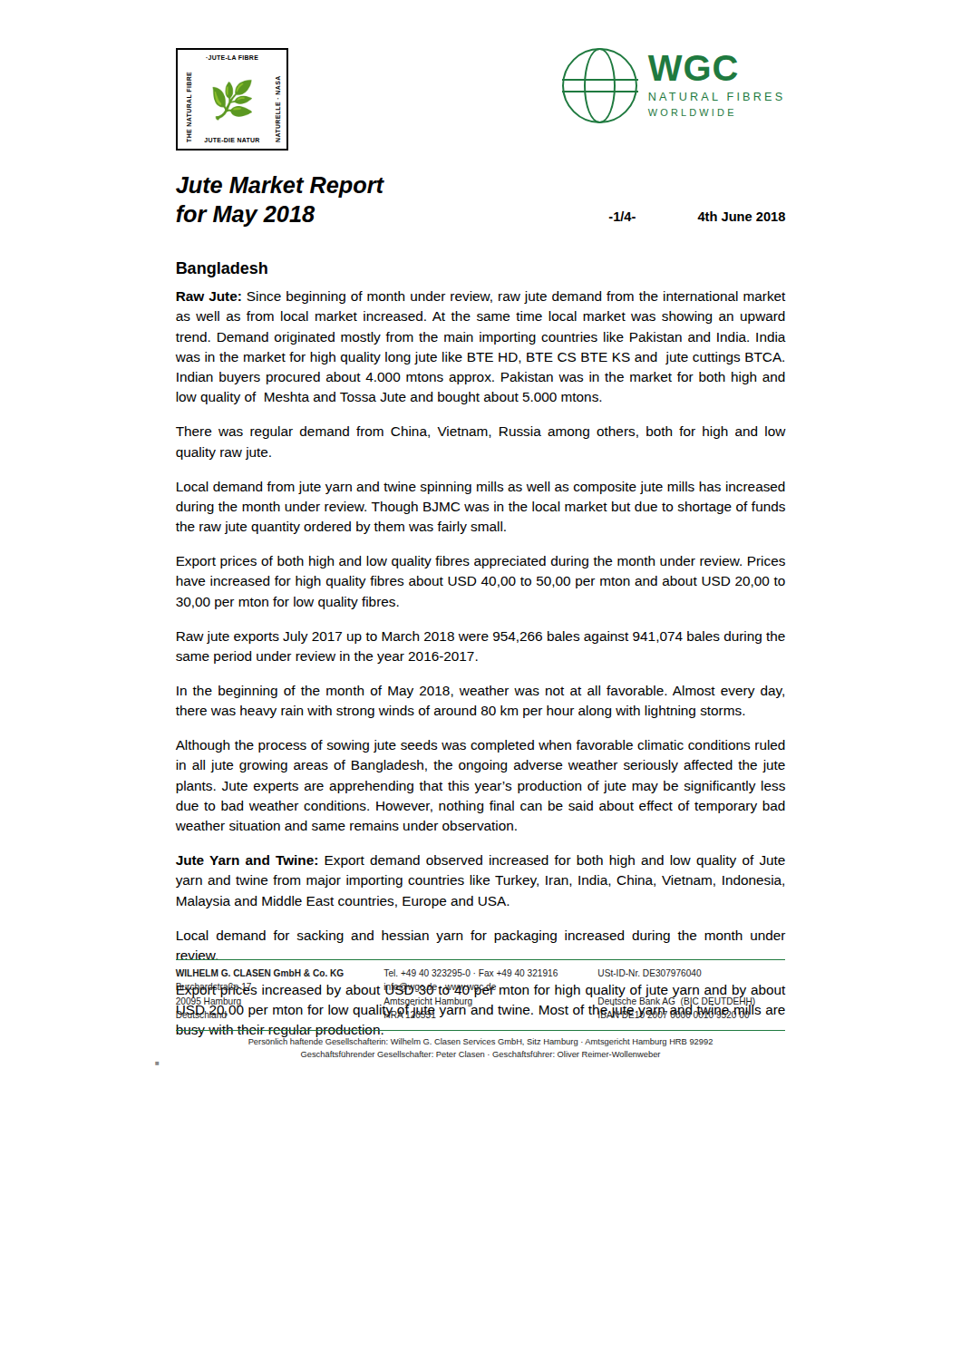·JUTE-LA FIBRE
THE NATURAL FIBRE
NATURELLE · NASA
🌿
JUTE-DIE NATUR
WGC
NATURAL FIBRES
WORLDWIDE
Jute Market Report
for May 2018
-1/4-4th June 2018
Bangladesh
Raw Jute: Since beginning of month under review, raw jute demand from the international market as well as from local market increased. At the same time local market was showing an upward trend. Demand originated mostly from the main importing countries like Pakistan and India. India was in the market for high quality long jute like BTE HD, BTE CS BTE KS and jute cuttings BTCA. Indian buyers procured about 4.000 mtons approx. Pakistan was in the market for both high and low quality of Meshta and Tossa Jute and bought about 5.000 mtons.
There was regular demand from China, Vietnam, Russia among others, both for high and low quality raw jute.
Local demand from jute yarn and twine spinning mills as well as composite jute mills has increased during the month under review. Though BJMC was in the local market but due to shortage of funds the raw jute quantity ordered by them was fairly small.
Export prices of both high and low quality fibres appreciated during the month under review. Prices have increased for high quality fibres about USD 40,00 to 50,00 per mton and about USD 20,00 to 30,00 per mton for low quality fibres.
Raw jute exports July 2017 up to March 2018 were 954,266 bales against 941,074 bales during the same period under review in the year 2016-2017.
In the beginning of the month of May 2018, weather was not at all favorable. Almost every day, there was heavy rain with strong winds of around 80 km per hour along with lightning storms.
Although the process of sowing jute seeds was completed when favorable climatic conditions ruled in all jute growing areas of Bangladesh, the ongoing adverse weather seriously affected the jute plants. Jute experts are apprehending that this year’s production of jute may be significantly less due to bad weather conditions. However, nothing final can be said about effect of temporary bad weather situation and same remains under observation.
Jute Yarn and Twine: Export demand observed increased for both high and low quality of Jute yarn and twine from major importing countries like Turkey, Iran, India, China, Vietnam, Indonesia, Malaysia and Middle East countries, Europe and USA.
Local demand for sacking and hessian yarn for packaging increased during the month under review.
Export prices increased by about USD 30 to 40 per mton for high quality of jute yarn and by about USD 20,00 per mton for low quality of jute yarn and twine. Most of the jute yarn and twine mills are busy with their regular production.
WILHELM G. CLASEN GmbH & Co. KG
Burchardstraße 17
20095 Hamburg
Deutschland
Tel. +49 40 323295-0 · Fax +49 40 321916
info@wgc.de · www.wgc.de
Amtsgericht Hamburg
HRA 120531
USt-ID-Nr. DE307976040
Deutsche Bank AG (BIC DEUTDEHH)
IBAN DE10 2007 0000 0010 9520 00
Persönlich haftende Gesellschafterin: Wilhelm G. Clasen Services GmbH, Sitz Hamburg · Amtsgericht Hamburg HRB 92992
Geschäftsführender Gesellschafter: Peter Clasen · Geschäftsführer: Oliver Reimer-Wollenweber
■